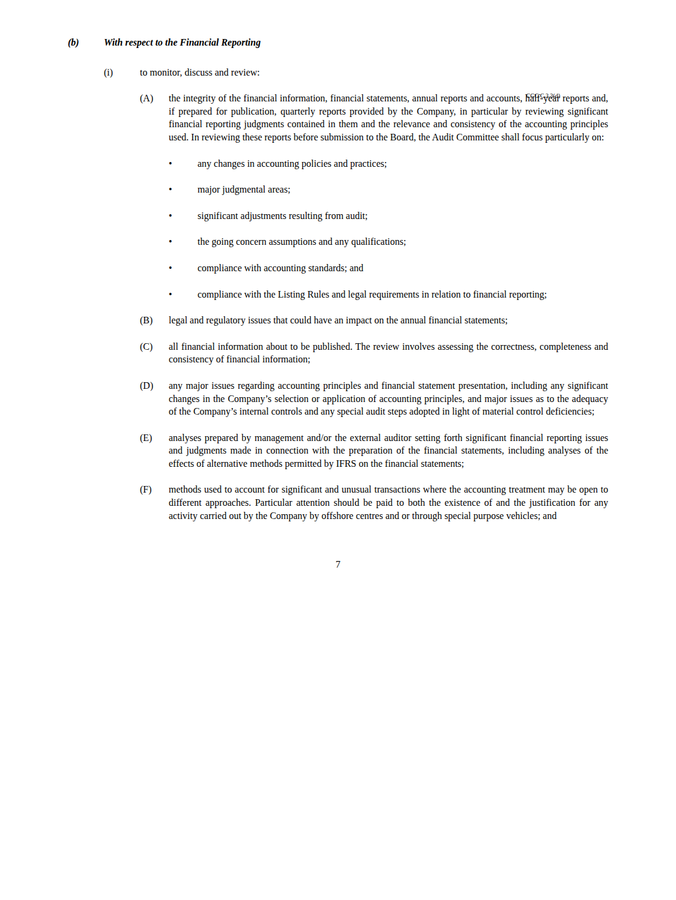(b) With respect to the Financial Reporting
(i) to monitor, discuss and review:
(A) the integrity of the financial information, financial statements, annual reports and accounts, half-year reports and, if prepared for publication, quarterly reports provided by the Company, in particular by reviewing significant financial reporting judgments contained in them and the relevance and consistency of the accounting principles used. In reviewing these reports before submission to the Board, the Audit Committee shall focus particularly on: CGC C.3.3(d)
• any changes in accounting policies and practices;
• major judgmental areas;
• significant adjustments resulting from audit;
• the going concern assumptions and any qualifications;
• compliance with accounting standards; and
• compliance with the Listing Rules and legal requirements in relation to financial reporting;
(B) legal and regulatory issues that could have an impact on the annual financial statements;
(C) all financial information about to be published. The review involves assessing the correctness, completeness and consistency of financial information;
(D) any major issues regarding accounting principles and financial statement presentation, including any significant changes in the Company’s selection or application of accounting principles, and major issues as to the adequacy of the Company’s internal controls and any special audit steps adopted in light of material control deficiencies;
(E) analyses prepared by management and/or the external auditor setting forth significant financial reporting issues and judgments made in connection with the preparation of the financial statements, including analyses of the effects of alternative methods permitted by IFRS on the financial statements;
(F) methods used to account for significant and unusual transactions where the accounting treatment may be open to different approaches. Particular attention should be paid to both the existence of and the justification for any activity carried out by the Company by offshore centres and or through special purpose vehicles; and
7